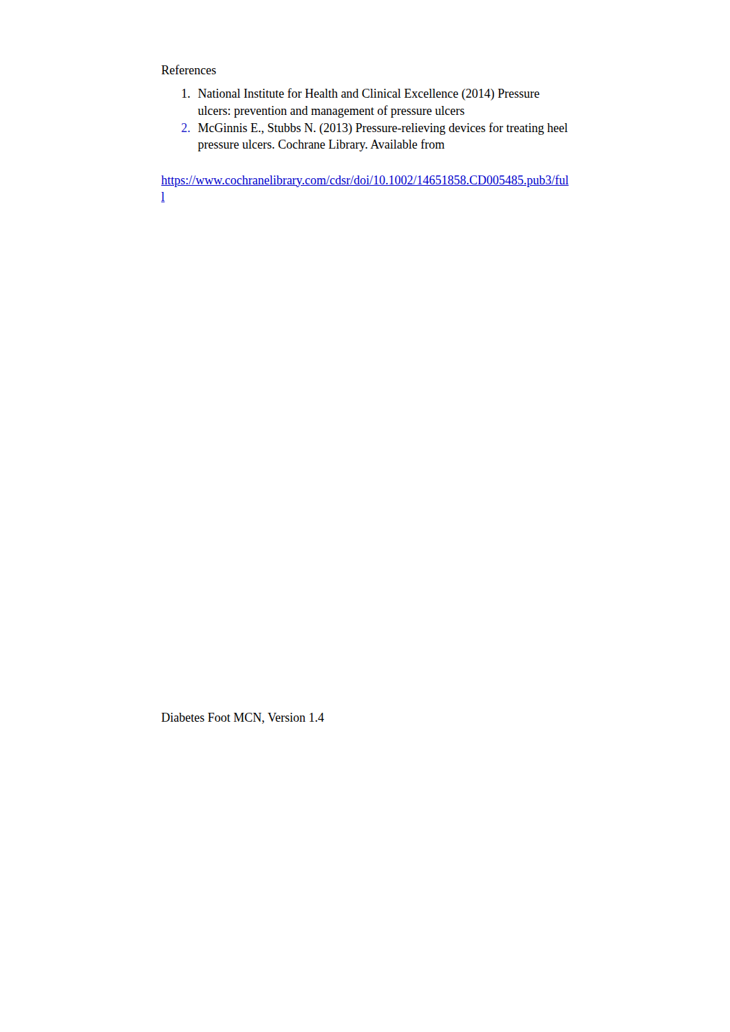References
National Institute for Health and Clinical Excellence (2014) Pressure ulcers: prevention and management of pressure ulcers
McGinnis E., Stubbs N. (2013) Pressure-relieving devices for treating heel pressure ulcers. Cochrane Library. Available from
https://www.cochranelibrary.com/cdsr/doi/10.1002/14651858.CD005485.pub3/full
Diabetes Foot MCN, Version 1.4